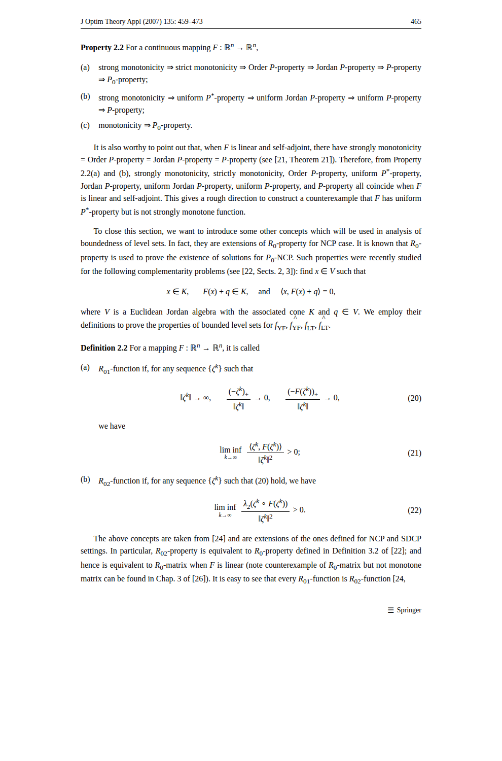J Optim Theory Appl (2007) 135: 459–473 465
Property 2.2 For a continuous mapping F : ℝn → ℝn,
(a) strong monotonicity ⇒ strict monotonicity ⇒ Order P-property ⇒ Jordan P-property ⇒ P-property ⇒ P0-property;
(b) strong monotonicity ⇒ uniform P*-property ⇒ uniform Jordan P-property ⇒ uniform P-property ⇒ P-property;
(c) monotonicity ⇒ P0-property.
It is also worthy to point out that, when F is linear and self-adjoint, there have strongly monotonicity = Order P-property = Jordan P-property = P-property (see [21, Theorem 21]). Therefore, from Property 2.2(a) and (b), strongly monotonicity, strictly monotonicity, Order P-property, uniform P*-property, Jordan P-property, uniform Jordan P-property, uniform P-property, and P-property all coincide when F is linear and self-adjoint. This gives a rough direction to construct a counterexample that F has uniform P*-property but is not strongly monotone function.
To close this section, we want to introduce some other concepts which will be used in analysis of boundedness of level sets. In fact, they are extensions of R0-property for NCP case. It is known that R0-property is used to prove the existence of solutions for P0-NCP. Such properties were recently studied for the following complementarity problems (see [22, Sects. 2, 3]): find x ∈ V such that
x ∈ K, F(x) + q ∈ K, and ⟨x, F(x) + q⟩ = 0,
where V is a Euclidean Jordan algebra with the associated cone K and q ∈ V. We employ their definitions to prove the properties of bounded level sets for fYF, ^fYF, fLT, ^fLT.
Definition 2.2 For a mapping F : ℝn → ℝn, it is called
(a) R01-function if, for any sequence {ζk} such that
‖ζk‖ → ∞, (−ζk)+‖ζk‖ → 0, (−F(ζk))+‖ζk‖ → 0, (20)
we have
lim inf k→∞ ⟨ζk, F(ζk)⟩‖ζk‖2 > 0; (21)
(b) R02-function if, for any sequence {ζk} such that (20) hold, we have
lim inf k→∞ λ2(ζk ∘ F(ζk))‖ζk‖2 > 0. (22)
The above concepts are taken from [24] and are extensions of the ones defined for NCP and SDCP settings. In particular, R02-property is equivalent to R0-property defined in Definition 3.2 of [22]; and hence is equivalent to R0-matrix when F is linear (note counterexample of R0-matrix but not monotone matrix can be found in Chap. 3 of [26]). It is easy to see that every R01-function is R02-function [24,
☰Springer